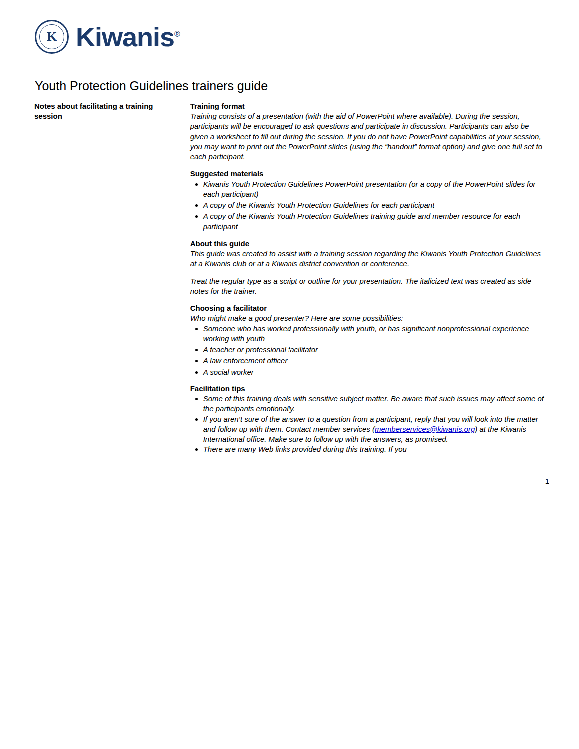Kiwanis®
Youth Protection Guidelines trainers guide
| Notes about facilitating a training session | Training format Training consists of a presentation (with the aid of PowerPoint where available). During the session, participants will be encouraged to ask questions and participate in discussion. Participants can also be given a worksheet to fill out during the session. If you do not have PowerPoint capabilities at your session, you may want to print out the PowerPoint slides (using the “handout” format option) and give one full set to each participant. Suggested materials Kiwanis Youth Protection Guidelines PowerPoint presentation (or a copy of the PowerPoint slides for each participant) A copy of the Kiwanis Youth Protection Guidelines for each participant A copy of the Kiwanis Youth Protection Guidelines training guide and member resource for each participant About this guide This guide was created to assist with a training session regarding the Kiwanis Youth Protection Guidelines at a Kiwanis club or at a Kiwanis district convention or conference. Treat the regular type as a script or outline for your presentation. The italicized text was created as side notes for the trainer. Choosing a facilitator Who might make a good presenter? Here are some possibilities: Someone who has worked professionally with youth, or has significant nonprofessional experience working with youth A teacher or professional facilitator A law enforcement officer A social worker Facilitation tips Some of this training deals with sensitive subject matter. Be aware that such issues may affect some of the participants emotionally. If you aren’t sure of the answer to a question from a participant, reply that you will look into the matter and follow up with them. Contact member services ( memberservices@kiwanis.org ) at the Kiwanis International office. Make sure to follow up with the answers, as promised. There are many Web links provided during this training. If you |
1